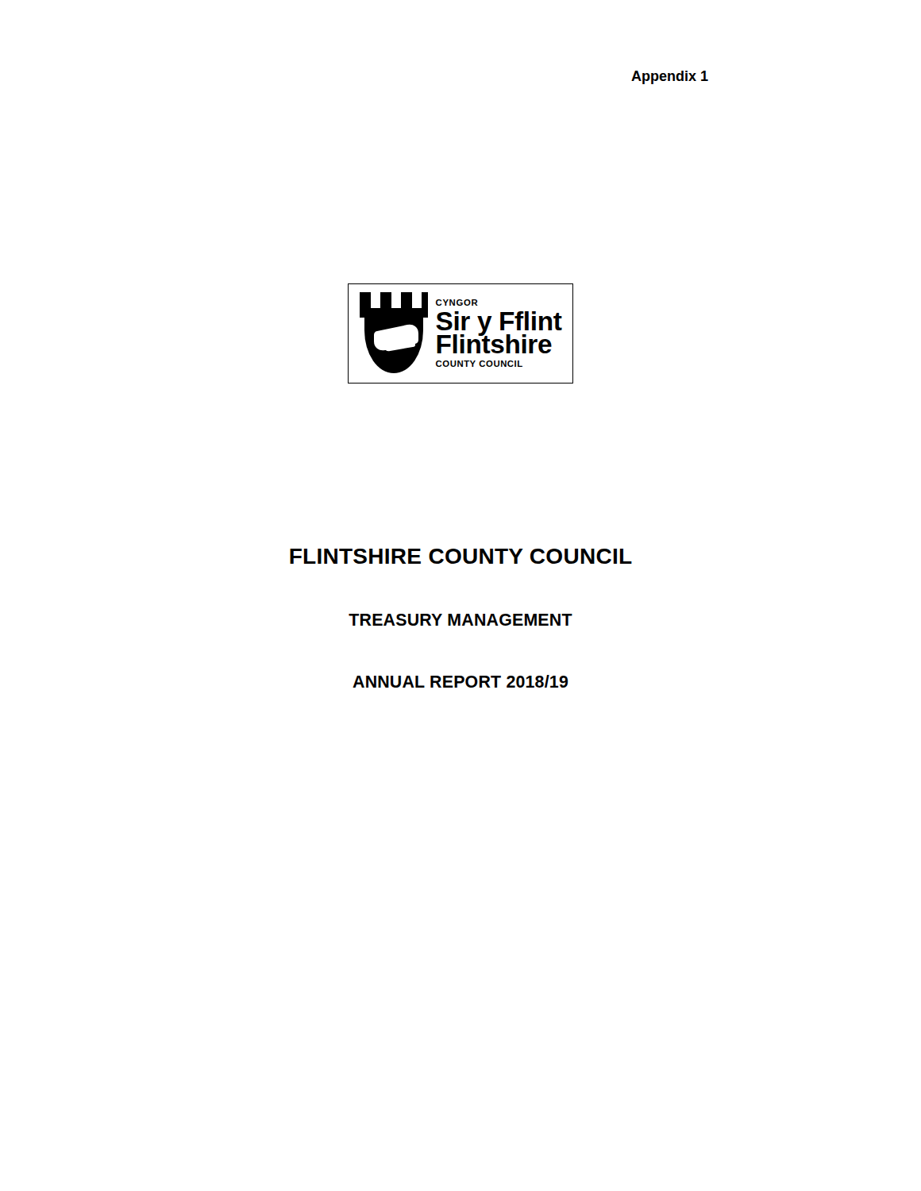Appendix 1
CYNGOR
Sir y Fflint
Flintshire
COUNTY COUNCIL
FLINTSHIRE COUNTY COUNCIL
TREASURY MANAGEMENT
ANNUAL REPORT 2018/19